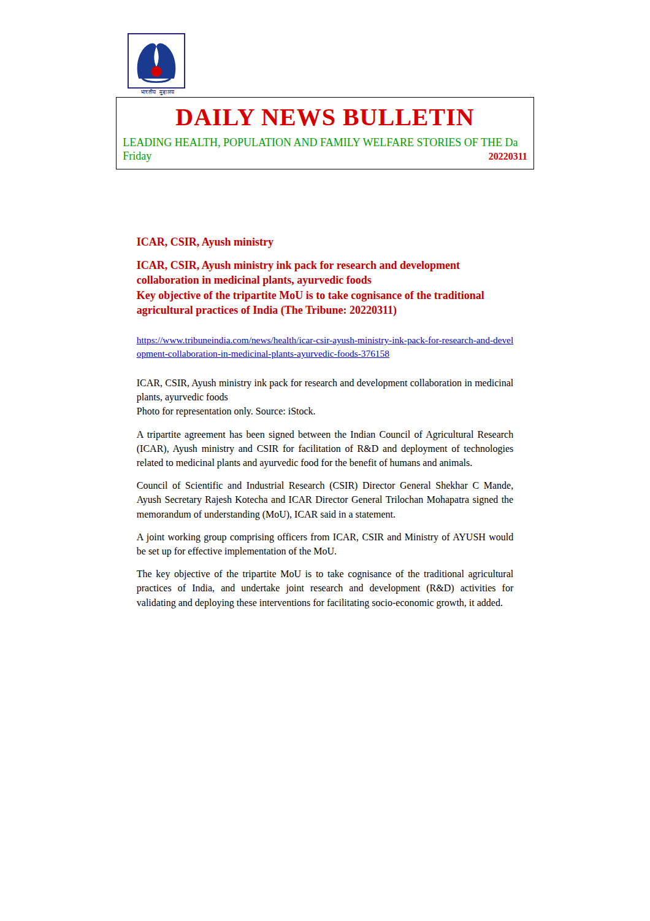भारतीय मुद्रालय
DAILY NEWS BULLETIN
LEADING HEALTH, POPULATION AND FAMILY WELFARE STORIES OF THE Da
Friday 20220311
ICAR, CSIR, Ayush ministry
ICAR, CSIR, Ayush ministry ink pack for research and development collaboration in medicinal plants, ayurvedic foods
Key objective of the tripartite MoU is to take cognisance of the traditional agricultural practices of India (The Tribune: 20220311)
https://www.tribuneindia.com/news/health/icar-csir-ayush-ministry-ink-pack-for-research-and-development-collaboration-in-medicinal-plants-ayurvedic-foods-376158
ICAR, CSIR, Ayush ministry ink pack for research and development collaboration in medicinal plants, ayurvedic foods
Photo for representation only. Source: iStock.
A tripartite agreement has been signed between the Indian Council of Agricultural Research (ICAR), Ayush ministry and CSIR for facilitation of R&D and deployment of technologies related to medicinal plants and ayurvedic food for the benefit of humans and animals.
Council of Scientific and Industrial Research (CSIR) Director General Shekhar C Mande, Ayush Secretary Rajesh Kotecha and ICAR Director General Trilochan Mohapatra signed the memorandum of understanding (MoU), ICAR said in a statement.
A joint working group comprising officers from ICAR, CSIR and Ministry of AYUSH would be set up for effective implementation of the MoU.
The key objective of the tripartite MoU is to take cognisance of the traditional agricultural practices of India, and undertake joint research and development (R&D) activities for validating and deploying these interventions for facilitating socio-economic growth, it added.